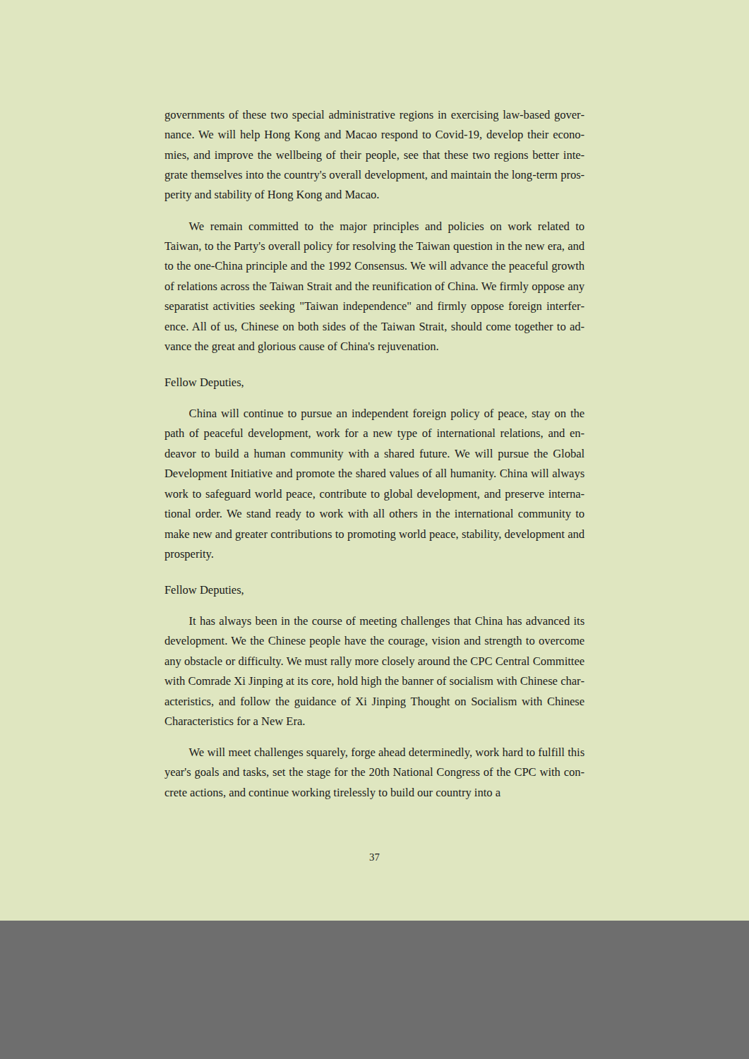governments of these two special administrative regions in exercising law-based governance. We will help Hong Kong and Macao respond to Covid-19, develop their economies, and improve the wellbeing of their people, see that these two regions better integrate themselves into the country's overall development, and maintain the long-term prosperity and stability of Hong Kong and Macao.
We remain committed to the major principles and policies on work related to Taiwan, to the Party's overall policy for resolving the Taiwan question in the new era, and to the one-China principle and the 1992 Consensus. We will advance the peaceful growth of relations across the Taiwan Strait and the reunification of China. We firmly oppose any separatist activities seeking "Taiwan independence" and firmly oppose foreign interference. All of us, Chinese on both sides of the Taiwan Strait, should come together to advance the great and glorious cause of China's rejuvenation.
Fellow Deputies,
China will continue to pursue an independent foreign policy of peace, stay on the path of peaceful development, work for a new type of international relations, and endeavor to build a human community with a shared future. We will pursue the Global Development Initiative and promote the shared values of all humanity. China will always work to safeguard world peace, contribute to global development, and preserve international order. We stand ready to work with all others in the international community to make new and greater contributions to promoting world peace, stability, development and prosperity.
Fellow Deputies,
It has always been in the course of meeting challenges that China has advanced its development. We the Chinese people have the courage, vision and strength to overcome any obstacle or difficulty. We must rally more closely around the CPC Central Committee with Comrade Xi Jinping at its core, hold high the banner of socialism with Chinese characteristics, and follow the guidance of Xi Jinping Thought on Socialism with Chinese Characteristics for a New Era.
We will meet challenges squarely, forge ahead determinedly, work hard to fulfill this year's goals and tasks, set the stage for the 20th National Congress of the CPC with concrete actions, and continue working tirelessly to build our country into a
37